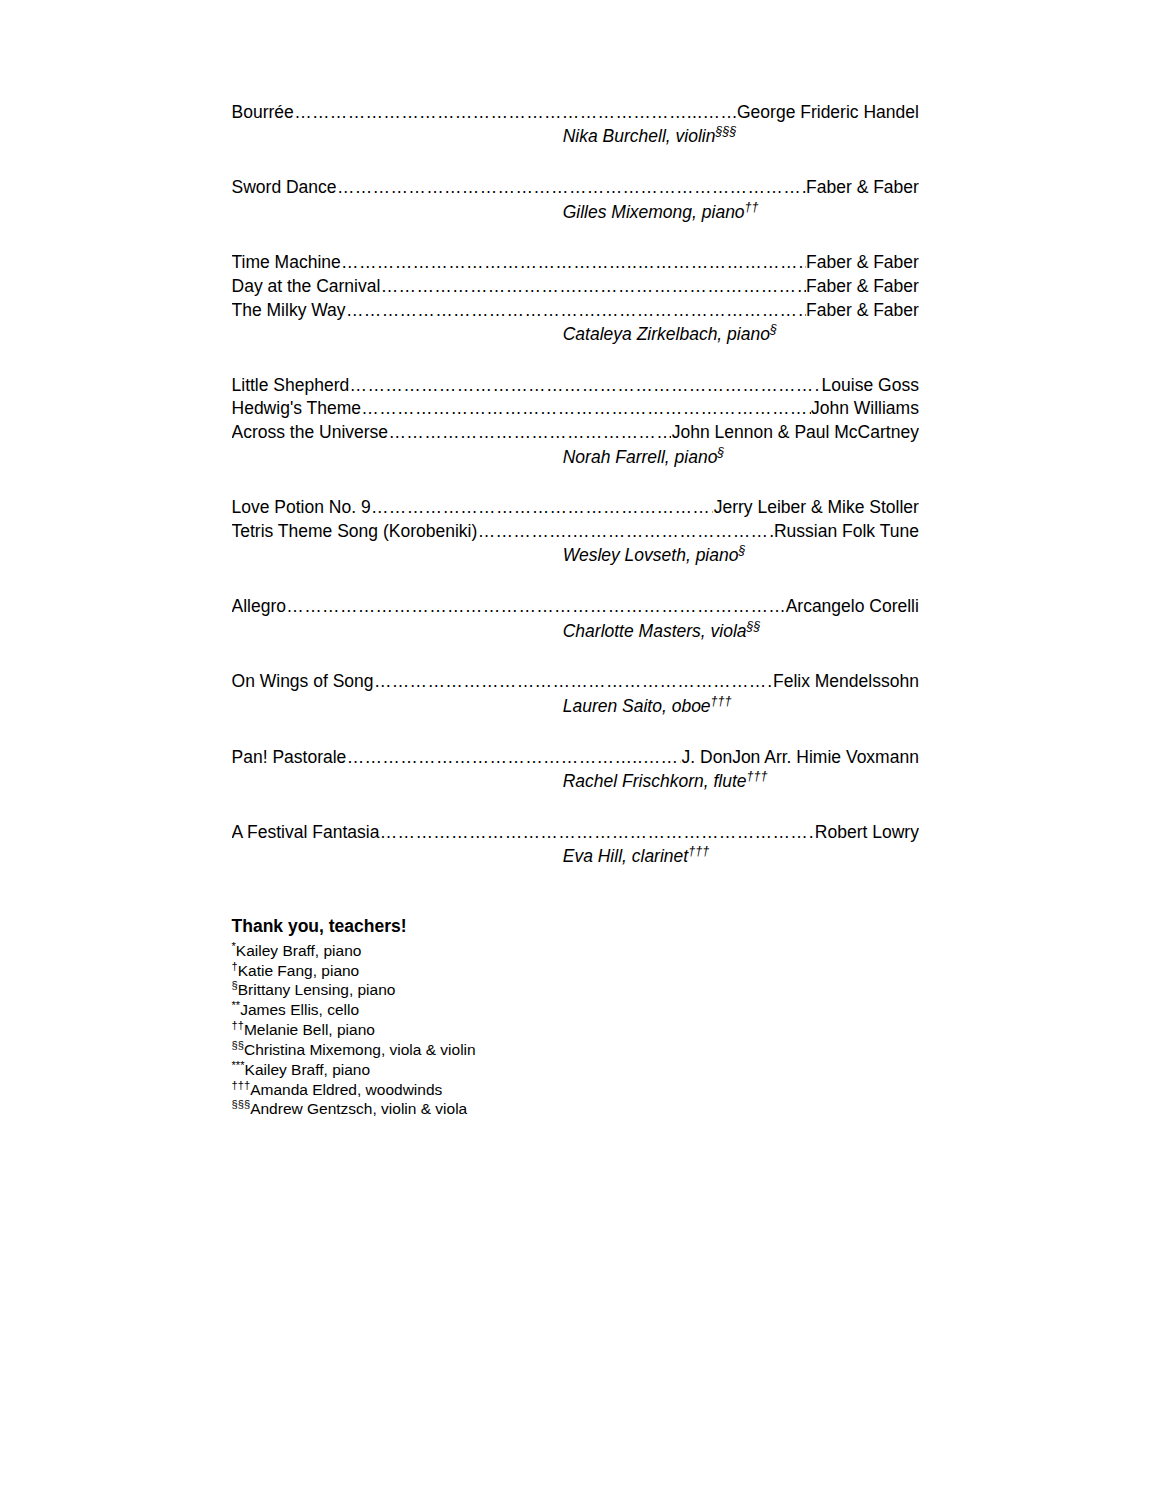Bourrée …………………………………………………………...………………… George Frideric Handel
Nika Burchell, violin§§§
Sword Dance ………………………………………………………………………………… Faber & Faber
Gilles Mixemong, piano††
Time Machine …………………………………………..……………………………….. Faber & Faber
Day at the Carnival …………………………….………………………………………… Faber & Faber
The Milky Way …………………………………….……………………………………. Faber & Faber
Cataleya Zirkelbach, piano§
Little Shepherd ………………………………………………………………………..….. Louise Goss
Hedwig's Theme ………………………………………………………………………….. John Williams
Across the Universe ………………………………………………… John Lennon & Paul McCartney
Norah Farrell, piano§
Love Potion No. 9 ………………………………………………………… Jerry Leiber & Mike Stoller
Tetris Theme Song (Korobeniki) …………….………………………………………. Russian Folk Tune
Wesley Lovseth, piano§
Allegro ………………………………………………………………………………………… Arcangelo Corelli
Charlotte Masters, viola§§
On Wings of Song ……………………………………………………………………. Felix Mendelssohn
Lauren Saito, oboe†††
Pan! Pastorale …………………………………………..…………… J. DonJon Arr. Himie Voxmann
Rachel Frischkorn, flute†††
A Festival Fantasia ……………………………………………………………………….. Robert Lowry
Eva Hill, clarinet†††
Thank you, teachers!
*Kailey Braff, piano
†Katie Fang, piano
§Brittany Lensing, piano
**James Ellis, cello
††Melanie Bell, piano
§§Christina Mixemong, viola & violin
***Kailey Braff, piano
†††Amanda Eldred, woodwinds
§§§Andrew Gentzsch, violin & viola